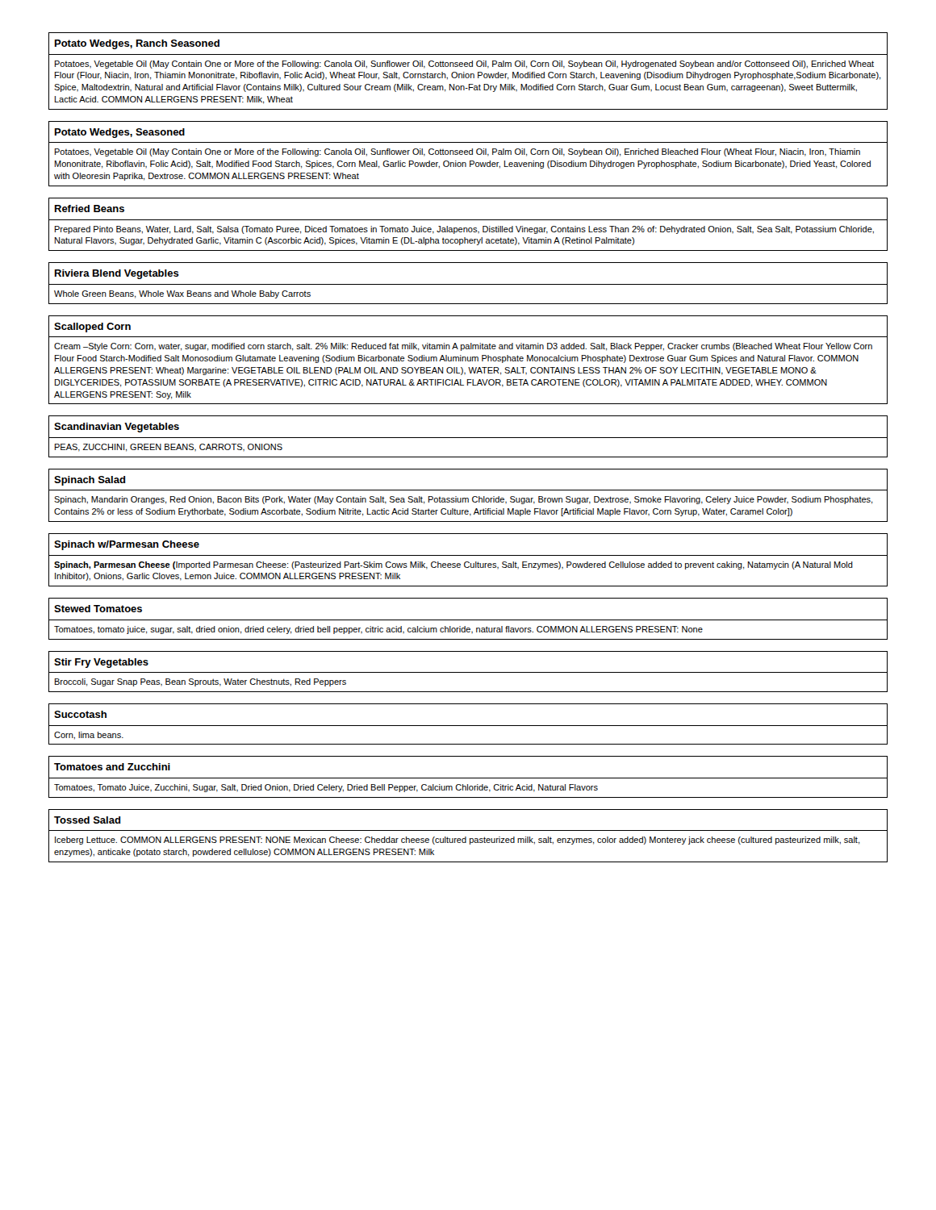Potato Wedges, Ranch Seasoned
Potatoes, Vegetable Oil (May Contain One or More of the Following: Canola Oil, Sunflower Oil, Cottonseed Oil, Palm Oil, Corn Oil, Soybean Oil, Hydrogenated Soybean and/or Cottonseed Oil), Enriched Wheat Flour (Flour, Niacin, Iron, Thiamin Mononitrate, Riboflavin, Folic Acid), Wheat Flour, Salt, Cornstarch, Onion Powder, Modified Corn Starch, Leavening (Disodium Dihydrogen Pyrophosphate,Sodium Bicarbonate), Spice, Maltodextrin, Natural and Artificial Flavor (Contains Milk), Cultured Sour Cream (Milk, Cream, Non-Fat Dry Milk, Modified Corn Starch, Guar Gum, Locust Bean Gum, carrageenan), Sweet Buttermilk, Lactic Acid. COMMON ALLERGENS PRESENT: Milk, Wheat
Potato Wedges, Seasoned
Potatoes, Vegetable Oil (May Contain One or More of the Following: Canola Oil, Sunflower Oil, Cottonseed Oil, Palm Oil, Corn Oil, Soybean Oil), Enriched Bleached Flour (Wheat Flour, Niacin, Iron, Thiamin Mononitrate, Riboflavin, Folic Acid), Salt, Modified Food Starch, Spices, Corn Meal, Garlic Powder, Onion Powder, Leavening (Disodium Dihydrogen Pyrophosphate, Sodium Bicarbonate), Dried Yeast, Colored with Oleoresin Paprika, Dextrose. COMMON ALLERGENS PRESENT: Wheat
Refried Beans
Prepared Pinto Beans, Water, Lard, Salt, Salsa (Tomato Puree, Diced Tomatoes in Tomato Juice, Jalapenos, Distilled Vinegar, Contains Less Than 2% of: Dehydrated Onion, Salt, Sea Salt, Potassium Chloride, Natural Flavors, Sugar, Dehydrated Garlic, Vitamin C (Ascorbic Acid), Spices, Vitamin E (DL-alpha tocopheryl acetate), Vitamin A (Retinol Palmitate)
Riviera Blend Vegetables
Whole Green Beans, Whole Wax Beans and Whole Baby Carrots
Scalloped Corn
Cream –Style Corn: Corn, water, sugar, modified corn starch, salt. 2% Milk: Reduced fat milk, vitamin A palmitate and vitamin D3 added. Salt, Black Pepper, Cracker crumbs (Bleached Wheat Flour Yellow Corn Flour Food Starch-Modified Salt Monosodium Glutamate Leavening (Sodium Bicarbonate Sodium Aluminum Phosphate Monocalcium Phosphate) Dextrose Guar Gum Spices and Natural Flavor. COMMON ALLERGENS PRESENT: Wheat) Margarine: VEGETABLE OIL BLEND (PALM OIL AND SOYBEAN OIL), WATER, SALT, CONTAINS LESS THAN 2% OF SOY LECITHIN, VEGETABLE MONO & DIGLYCERIDES, POTASSIUM SORBATE (A PRESERVATIVE), CITRIC ACID, NATURAL & ARTIFICIAL FLAVOR, BETA CAROTENE (COLOR), VITAMIN A PALMITATE ADDED, WHEY. COMMON ALLERGENS PRESENT: Soy, Milk
Scandinavian Vegetables
PEAS, ZUCCHINI, GREEN BEANS, CARROTS, ONIONS
Spinach Salad
Spinach, Mandarin Oranges, Red Onion, Bacon Bits (Pork, Water (May Contain Salt, Sea Salt, Potassium Chloride, Sugar, Brown Sugar, Dextrose, Smoke Flavoring, Celery Juice Powder, Sodium Phosphates, Contains 2% or less of Sodium Erythorbate, Sodium Ascorbate, Sodium Nitrite, Lactic Acid Starter Culture, Artificial Maple Flavor [Artificial Maple Flavor, Corn Syrup, Water, Caramel Color])
Spinach w/Parmesan Cheese
Spinach, Parmesan Cheese (Imported Parmesan Cheese: (Pasteurized Part-Skim Cows Milk, Cheese Cultures, Salt, Enzymes), Powdered Cellulose added to prevent caking, Natamycin (A Natural Mold Inhibitor), Onions, Garlic Cloves, Lemon Juice. COMMON ALLERGENS PRESENT: Milk
Stewed Tomatoes
Tomatoes, tomato juice, sugar, salt, dried onion, dried celery, dried bell pepper, citric acid, calcium chloride, natural flavors. COMMON ALLERGENS PRESENT: None
Stir Fry Vegetables
Broccoli, Sugar Snap Peas, Bean Sprouts, Water Chestnuts, Red Peppers
Succotash
Corn, lima beans.
Tomatoes and Zucchini
Tomatoes, Tomato Juice, Zucchini, Sugar, Salt, Dried Onion, Dried Celery, Dried Bell Pepper, Calcium Chloride, Citric Acid, Natural Flavors
Tossed Salad
Iceberg Lettuce. COMMON ALLERGENS PRESENT: NONE Mexican Cheese: Cheddar cheese (cultured pasteurized milk, salt, enzymes, color added) Monterey jack cheese (cultured pasteurized milk, salt, enzymes), anticake (potato starch, powdered cellulose) COMMON ALLERGENS PRESENT: Milk